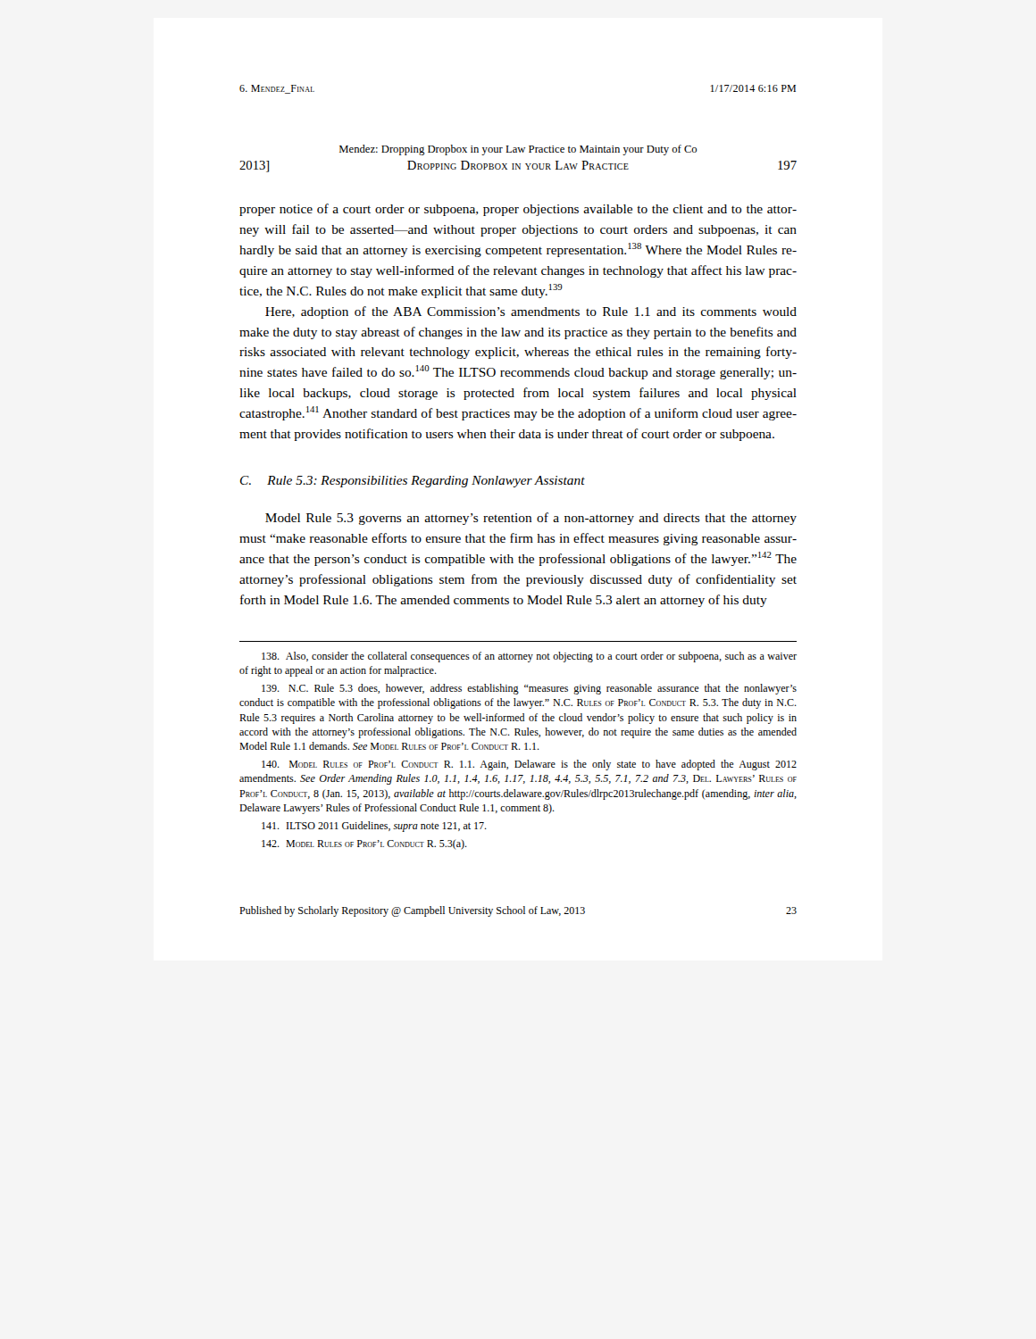6. Mendez_Final
1/17/2014 6:16 PM
Mendez: Dropping Dropbox in your Law Practice to Maintain your Duty of Co
2013]
Dropping Dropbox in your Law Practice
197
proper notice of a court order or subpoena, proper objections available to the client and to the attorney will fail to be asserted—and without proper objections to court orders and subpoenas, it can hardly be said that an attorney is exercising competent representation.138 Where the Model Rules require an attorney to stay well-informed of the relevant changes in technology that affect his law practice, the N.C. Rules do not make explicit that same duty.139
Here, adoption of the ABA Commission’s amendments to Rule 1.1 and its comments would make the duty to stay abreast of changes in the law and its practice as they pertain to the benefits and risks associated with relevant technology explicit, whereas the ethical rules in the remaining forty-nine states have failed to do so.140 The ILTSO recommends cloud backup and storage generally; unlike local backups, cloud storage is protected from local system failures and local physical catastrophe.141 Another standard of best practices may be the adoption of a uniform cloud user agreement that provides notification to users when their data is under threat of court order or subpoena.
C. Rule 5.3: Responsibilities Regarding Nonlawyer Assistant
Model Rule 5.3 governs an attorney’s retention of a non-attorney and directs that the attorney must “make reasonable efforts to ensure that the firm has in effect measures giving reasonable assurance that the person’s conduct is compatible with the professional obligations of the lawyer.”142 The attorney’s professional obligations stem from the previously discussed duty of confidentiality set forth in Model Rule 1.6. The amended comments to Model Rule 5.3 alert an attorney of his duty
138. Also, consider the collateral consequences of an attorney not objecting to a court order or subpoena, such as a waiver of right to appeal or an action for malpractice.
139. N.C. Rule 5.3 does, however, address establishing “measures giving reasonable assurance that the nonlawyer’s conduct is compatible with the professional obligations of the lawyer.” N.C. Rules of Prof’l Conduct R. 5.3. The duty in N.C. Rule 5.3 requires a North Carolina attorney to be well-informed of the cloud vendor’s policy to ensure that such policy is in accord with the attorney’s professional obligations. The N.C. Rules, however, do not require the same duties as the amended Model Rule 1.1 demands. See Model Rules of Prof’l Conduct R. 1.1.
140. Model Rules of Prof’l Conduct R. 1.1. Again, Delaware is the only state to have adopted the August 2012 amendments. See Order Amending Rules 1.0, 1.1, 1.4, 1.6, 1.17, 1.18, 4.4, 5.3, 5.5, 7.1, 7.2 and 7.3, Del. Lawyers’ Rules of Prof’l Conduct, 8 (Jan. 15, 2013), available at http://courts.delaware.gov/Rules/dlrpc2013rulechange.pdf (amending, inter alia, Delaware Lawyers’ Rules of Professional Conduct Rule 1.1, comment 8).
141. ILTSO 2011 Guidelines, supra note 121, at 17.
142. Model Rules of Prof’l Conduct R. 5.3(a).
Published by Scholarly Repository @ Campbell University School of Law, 2013
23